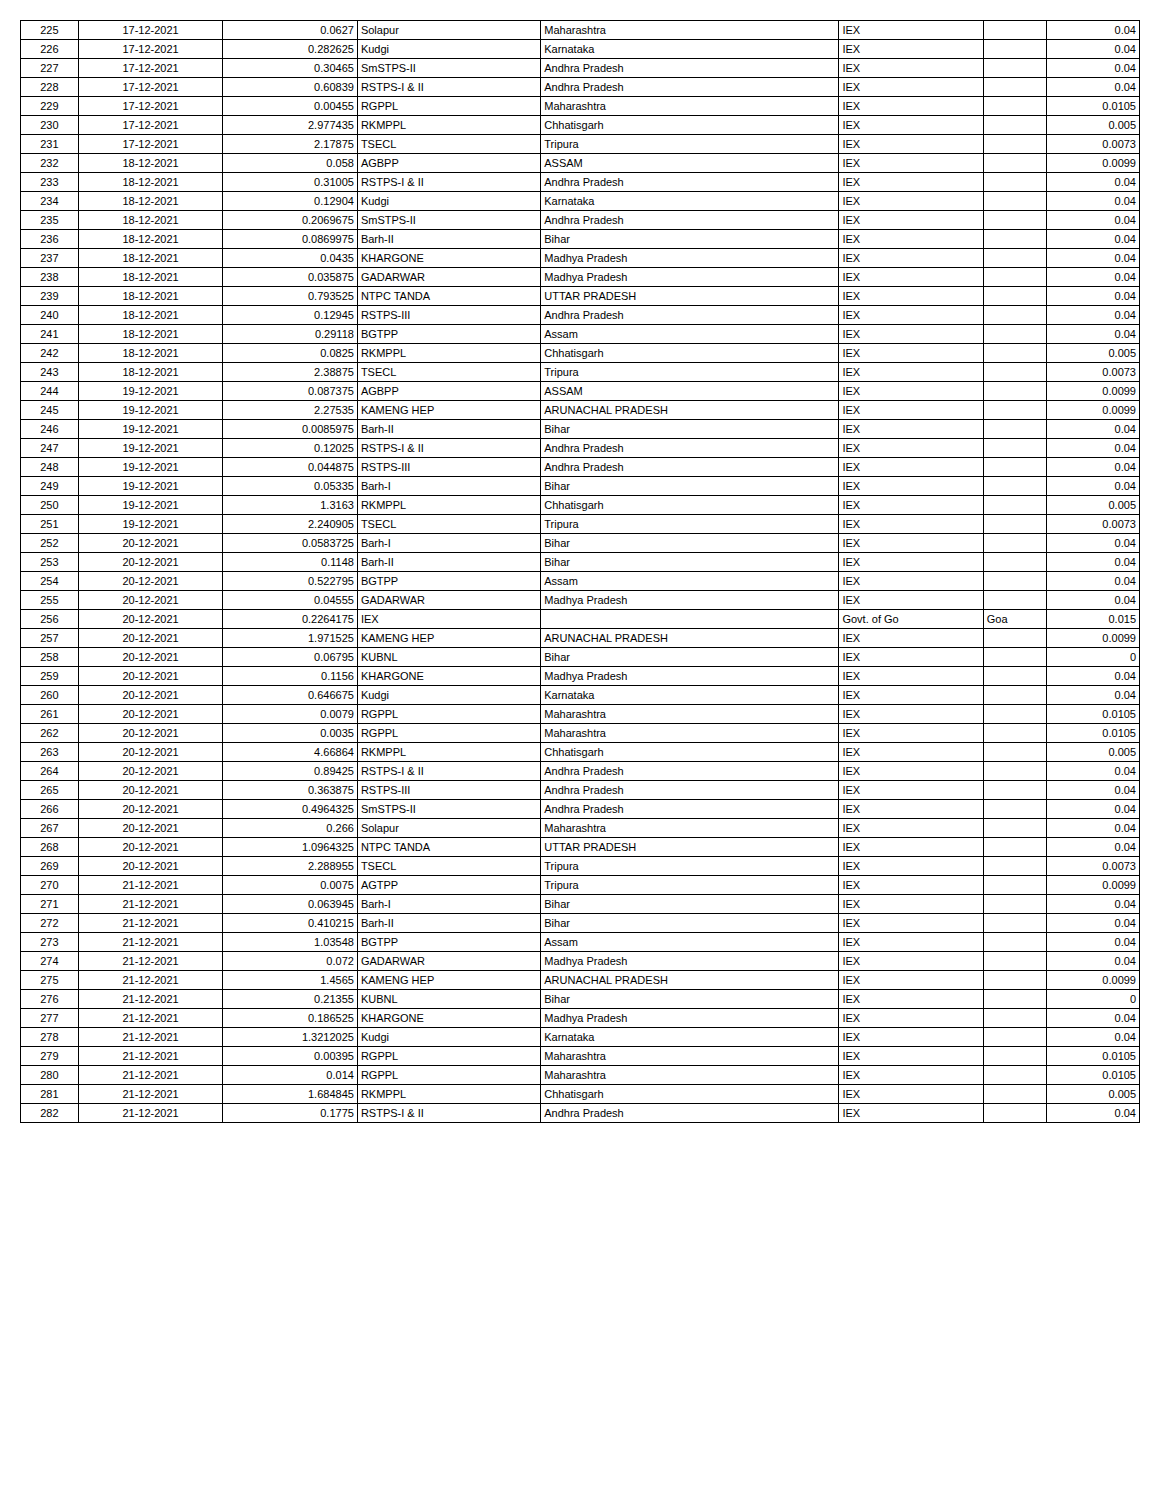| 225 | 17-12-2021 | 0.0627 | Solapur | Maharashtra | IEX | | 0.04 |
| 226 | 17-12-2021 | 0.282625 | Kudgi | Karnataka | IEX | | 0.04 |
| 227 | 17-12-2021 | 0.30465 | SmSTPS-II | Andhra Pradesh | IEX | | 0.04 |
| 228 | 17-12-2021 | 0.60839 | RSTPS-I & II | Andhra Pradesh | IEX | | 0.04 |
| 229 | 17-12-2021 | 0.00455 | RGPPL | Maharashtra | IEX | | 0.0105 |
| 230 | 17-12-2021 | 2.977435 | RKMPPL | Chhatisgarh | IEX | | 0.005 |
| 231 | 17-12-2021 | 2.17875 | TSECL | Tripura | IEX | | 0.0073 |
| 232 | 18-12-2021 | 0.058 | AGBPP | ASSAM | IEX | | 0.0099 |
| 233 | 18-12-2021 | 0.31005 | RSTPS-I & II | Andhra Pradesh | IEX | | 0.04 |
| 234 | 18-12-2021 | 0.12904 | Kudgi | Karnataka | IEX | | 0.04 |
| 235 | 18-12-2021 | 0.2069675 | SmSTPS-II | Andhra Pradesh | IEX | | 0.04 |
| 236 | 18-12-2021 | 0.0869975 | Barh-II | Bihar | IEX | | 0.04 |
| 237 | 18-12-2021 | 0.0435 | KHARGONE | Madhya Pradesh | IEX | | 0.04 |
| 238 | 18-12-2021 | 0.035875 | GADARWAR | Madhya Pradesh | IEX | | 0.04 |
| 239 | 18-12-2021 | 0.793525 | NTPC TANDA | UTTAR PRADESH | IEX | | 0.04 |
| 240 | 18-12-2021 | 0.12945 | RSTPS-III | Andhra Pradesh | IEX | | 0.04 |
| 241 | 18-12-2021 | 0.29118 | BGTPP | Assam | IEX | | 0.04 |
| 242 | 18-12-2021 | 0.0825 | RKMPPL | Chhatisgarh | IEX | | 0.005 |
| 243 | 18-12-2021 | 2.38875 | TSECL | Tripura | IEX | | 0.0073 |
| 244 | 19-12-2021 | 0.087375 | AGBPP | ASSAM | IEX | | 0.0099 |
| 245 | 19-12-2021 | 2.27535 | KAMENG HEP | ARUNACHAL PRADESH | IEX | | 0.0099 |
| 246 | 19-12-2021 | 0.0085975 | Barh-II | Bihar | IEX | | 0.04 |
| 247 | 19-12-2021 | 0.12025 | RSTPS-I & II | Andhra Pradesh | IEX | | 0.04 |
| 248 | 19-12-2021 | 0.044875 | RSTPS-III | Andhra Pradesh | IEX | | 0.04 |
| 249 | 19-12-2021 | 0.05335 | Barh-I | Bihar | IEX | | 0.04 |
| 250 | 19-12-2021 | 1.3163 | RKMPPL | Chhatisgarh | IEX | | 0.005 |
| 251 | 19-12-2021 | 2.240905 | TSECL | Tripura | IEX | | 0.0073 |
| 252 | 20-12-2021 | 0.0583725 | Barh-I | Bihar | IEX | | 0.04 |
| 253 | 20-12-2021 | 0.1148 | Barh-II | Bihar | IEX | | 0.04 |
| 254 | 20-12-2021 | 0.522795 | BGTPP | Assam | IEX | | 0.04 |
| 255 | 20-12-2021 | 0.04555 | GADARWAR | Madhya Pradesh | IEX | | 0.04 |
| 256 | 20-12-2021 | 0.2264175 | IEX | | Govt. of Go | Goa | 0.015 |
| 257 | 20-12-2021 | 1.971525 | KAMENG HEP | ARUNACHAL PRADESH | IEX | | 0.0099 |
| 258 | 20-12-2021 | 0.06795 | KUBNL | Bihar | IEX | | 0 |
| 259 | 20-12-2021 | 0.1156 | KHARGONE | Madhya Pradesh | IEX | | 0.04 |
| 260 | 20-12-2021 | 0.646675 | Kudgi | Karnataka | IEX | | 0.04 |
| 261 | 20-12-2021 | 0.0079 | RGPPL | Maharashtra | IEX | | 0.0105 |
| 262 | 20-12-2021 | 0.0035 | RGPPL | Maharashtra | IEX | | 0.0105 |
| 263 | 20-12-2021 | 4.66864 | RKMPPL | Chhatisgarh | IEX | | 0.005 |
| 264 | 20-12-2021 | 0.89425 | RSTPS-I & II | Andhra Pradesh | IEX | | 0.04 |
| 265 | 20-12-2021 | 0.363875 | RSTPS-III | Andhra Pradesh | IEX | | 0.04 |
| 266 | 20-12-2021 | 0.4964325 | SmSTPS-II | Andhra Pradesh | IEX | | 0.04 |
| 267 | 20-12-2021 | 0.266 | Solapur | Maharashtra | IEX | | 0.04 |
| 268 | 20-12-2021 | 1.0964325 | NTPC TANDA | UTTAR PRADESH | IEX | | 0.04 |
| 269 | 20-12-2021 | 2.288955 | TSECL | Tripura | IEX | | 0.0073 |
| 270 | 21-12-2021 | 0.0075 | AGTPP | Tripura | IEX | | 0.0099 |
| 271 | 21-12-2021 | 0.063945 | Barh-I | Bihar | IEX | | 0.04 |
| 272 | 21-12-2021 | 0.410215 | Barh-II | Bihar | IEX | | 0.04 |
| 273 | 21-12-2021 | 1.03548 | BGTPP | Assam | IEX | | 0.04 |
| 274 | 21-12-2021 | 0.072 | GADARWAR | Madhya Pradesh | IEX | | 0.04 |
| 275 | 21-12-2021 | 1.4565 | KAMENG HEP | ARUNACHAL PRADESH | IEX | | 0.0099 |
| 276 | 21-12-2021 | 0.21355 | KUBNL | Bihar | IEX | | 0 |
| 277 | 21-12-2021 | 0.186525 | KHARGONE | Madhya Pradesh | IEX | | 0.04 |
| 278 | 21-12-2021 | 1.3212025 | Kudgi | Karnataka | IEX | | 0.04 |
| 279 | 21-12-2021 | 0.00395 | RGPPL | Maharashtra | IEX | | 0.0105 |
| 280 | 21-12-2021 | 0.014 | RGPPL | Maharashtra | IEX | | 0.0105 |
| 281 | 21-12-2021 | 1.684845 | RKMPPL | Chhatisgarh | IEX | | 0.005 |
| 282 | 21-12-2021 | 0.1775 | RSTPS-I & II | Andhra Pradesh | IEX | | 0.04 |